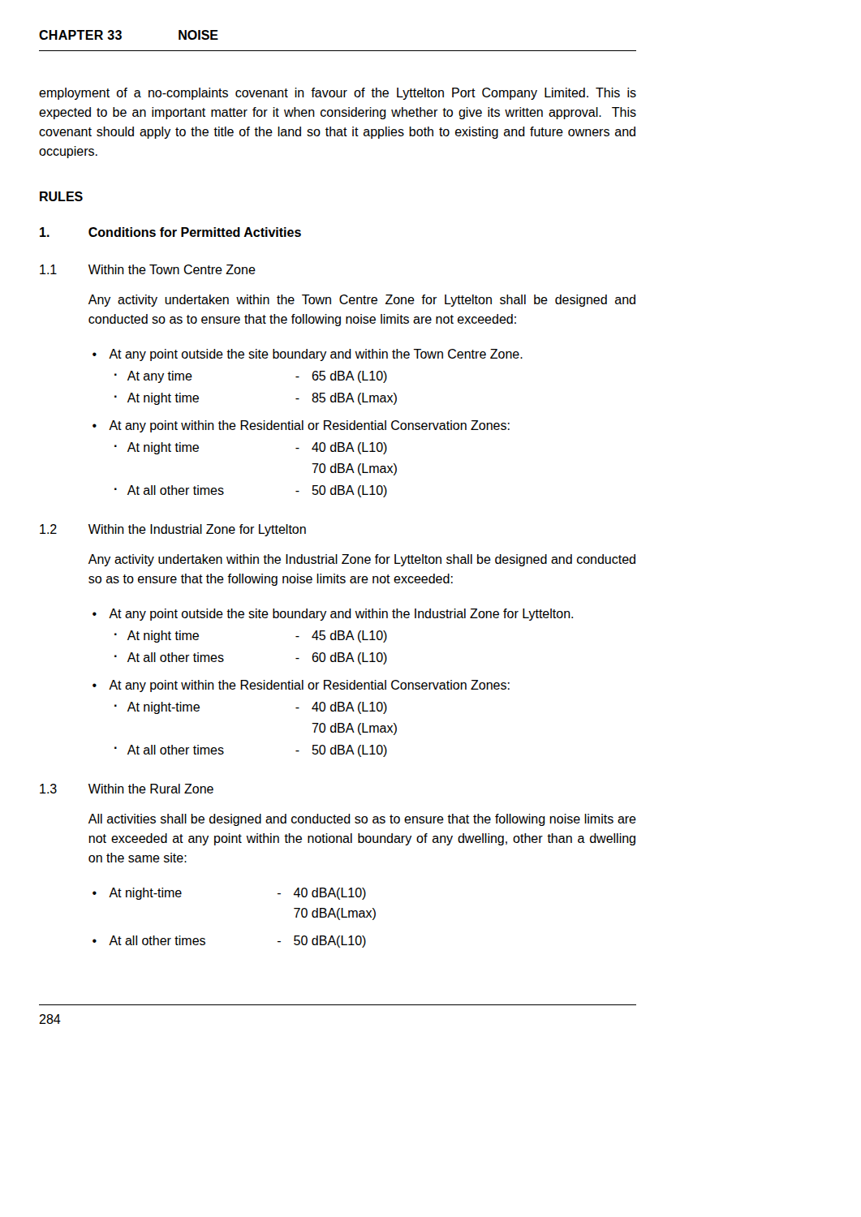CHAPTER 33 NOISE
employment of a no-complaints covenant in favour of the Lyttelton Port Company Limited. This is expected to be an important matter for it when considering whether to give its written approval. This covenant should apply to the title of the land so that it applies both to existing and future owners and occupiers.
RULES
1. Conditions for Permitted Activities
1.1 Within the Town Centre Zone
Any activity undertaken within the Town Centre Zone for Lyttelton shall be designed and conducted so as to ensure that the following noise limits are not exceeded:
At any point outside the site boundary and within the Town Centre Zone.
| At any time | - | 65 dBA (L10) |
| At night time | - | 85 dBA (Lmax) |
At any point within the Residential or Residential Conservation Zones:
| At night time | - | 40 dBA (L10) |
| | | 70 dBA (Lmax) |
| At all other times | - | 50 dBA (L10) |
1.2 Within the Industrial Zone for Lyttelton
Any activity undertaken within the Industrial Zone for Lyttelton shall be designed and conducted so as to ensure that the following noise limits are not exceeded:
At any point outside the site boundary and within the Industrial Zone for Lyttelton.
| At night time | - | 45 dBA (L10) |
| At all other times | - | 60 dBA (L10) |
At any point within the Residential or Residential Conservation Zones:
| At night-time | - | 40 dBA (L10) |
| | | 70 dBA (Lmax) |
| At all other times | - | 50 dBA (L10) |
1.3 Within the Rural Zone
All activities shall be designed and conducted so as to ensure that the following noise limits are not exceeded at any point within the notional boundary of any dwelling, other than a dwelling on the same site:
| At night-time | - | 40 dBA(L10) |
| | | 70 dBA(Lmax) |
| At all other times | - | 50 dBA(L10) |
284